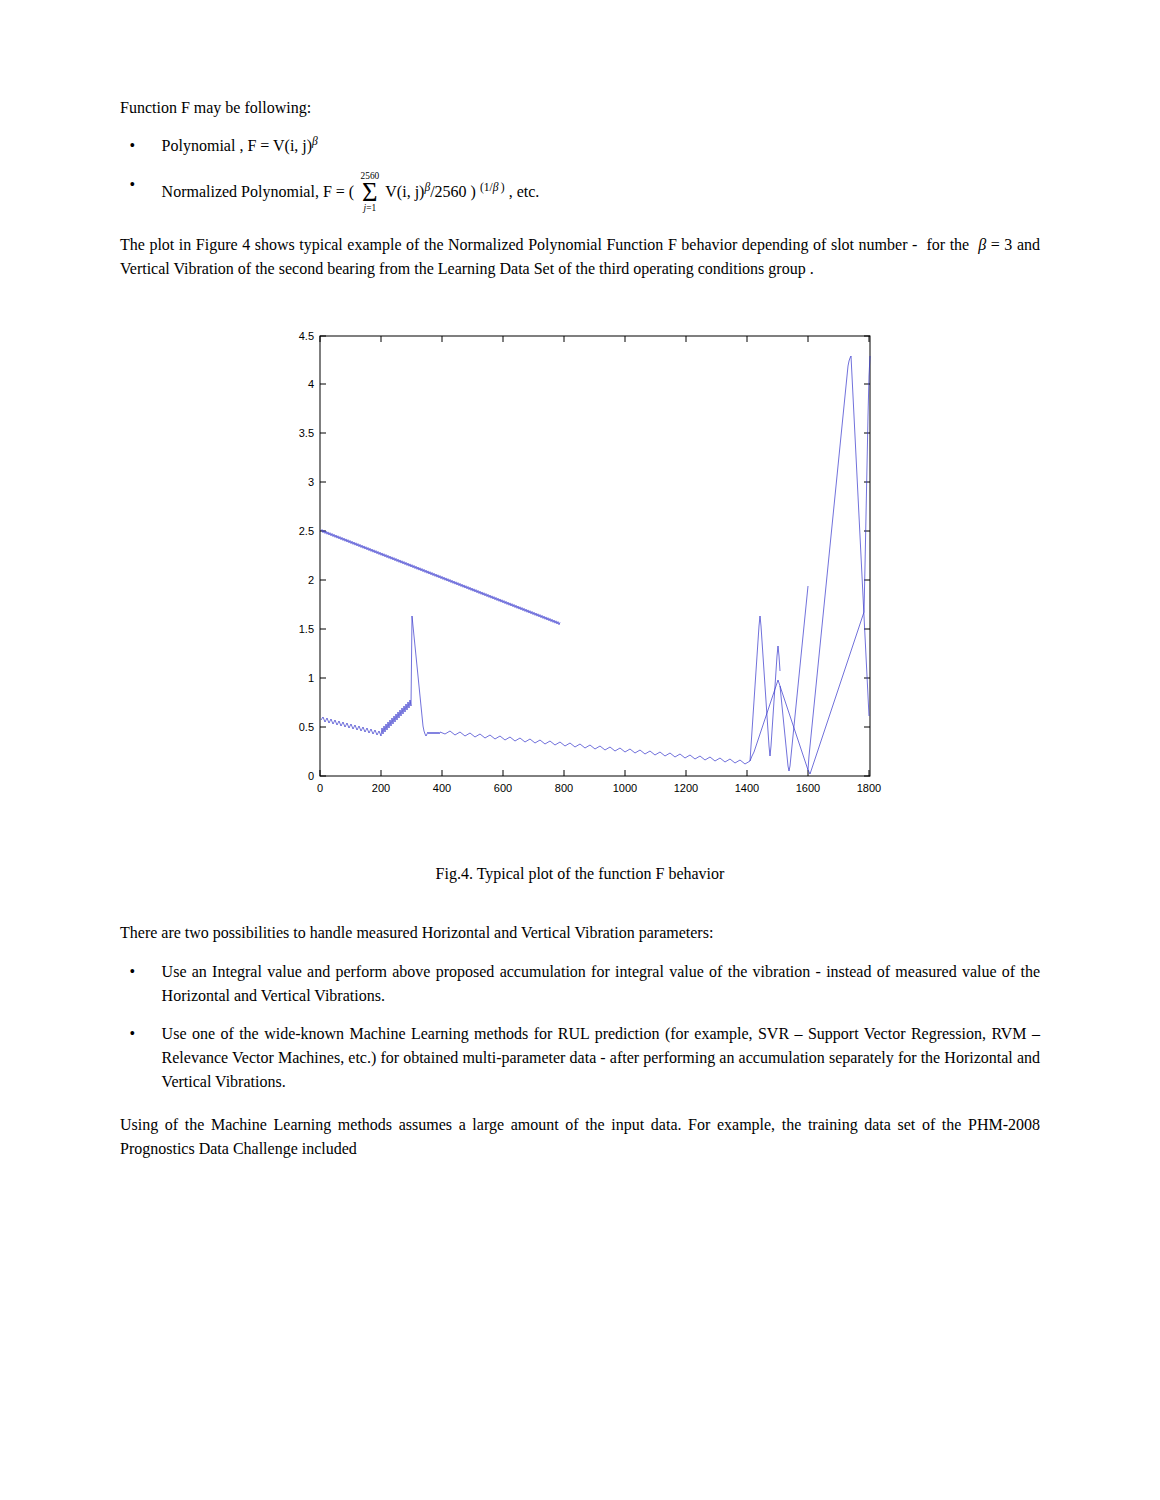Function F may be following:
Polynomial , F = V(i, j)β
Normalized Polynomial, F = ( 2560 Σ j=1 V(i, j)β/2560 ) (1/β ) , etc.
The plot in Figure 4 shows typical example of the Normalized Polynomial Function F behavior depending of slot number - for the β = 3 and Vertical Vibration of the second bearing from the Learning Data Set of the third operating conditions group .
0 0.5 1 1.5 2 2.5 3 3.5 4 4.5 0 200 400 600 800 1000 1200 1400 1600 1800
Fig.4. Typical plot of the function F behavior
There are two possibilities to handle measured Horizontal and Vertical Vibration parameters:
Use an Integral value and perform above proposed accumulation for integral value of the vibration - instead of measured value of the Horizontal and Vertical Vibrations.
Use one of the wide-known Machine Learning methods for RUL prediction (for example, SVR – Support Vector Regression, RVM – Relevance Vector Machines, etc.) for obtained multi-parameter data - after performing an accumulation separately for the Horizontal and Vertical Vibrations.
Using of the Machine Learning methods assumes a large amount of the input data. For example, the training data set of the PHM-2008 Prognostics Data Challenge included